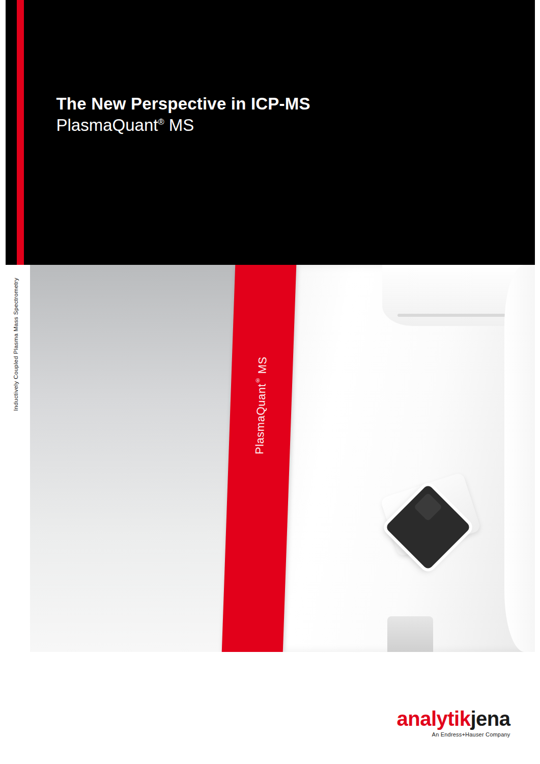Inductively Coupled Plasma Mass Spectrometry
The New Perspective in ICP-MS
PlasmaQuant® MS
PlasmaQuant® MS
analytik jena
An Endress+Hauser Company